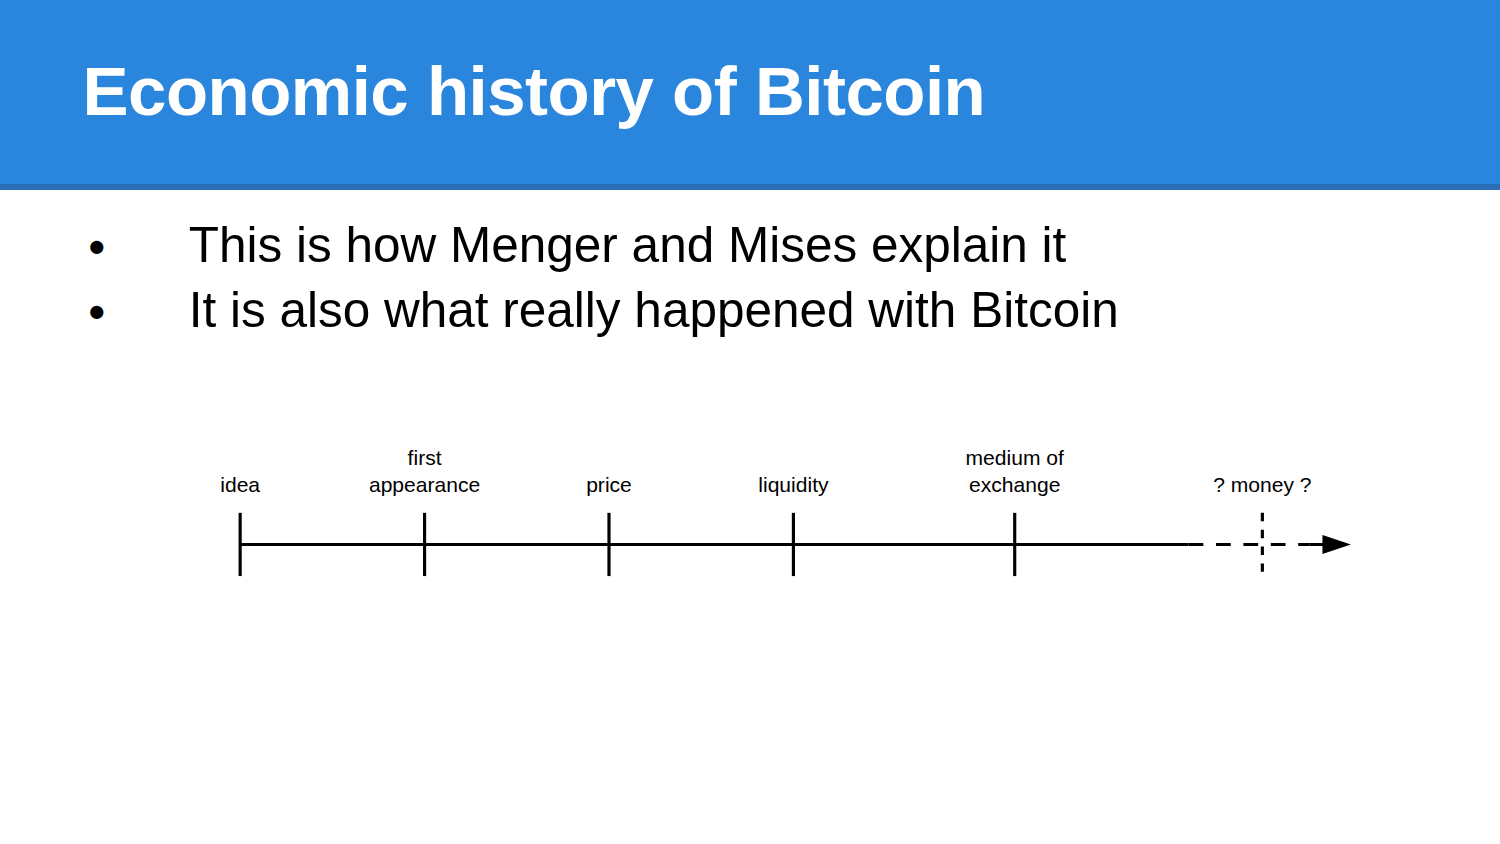Economic history of Bitcoin
This is how Menger and Mises explain it
It is also what really happened with Bitcoin
idea first appearance price liquidity medium of exchange ? money ?